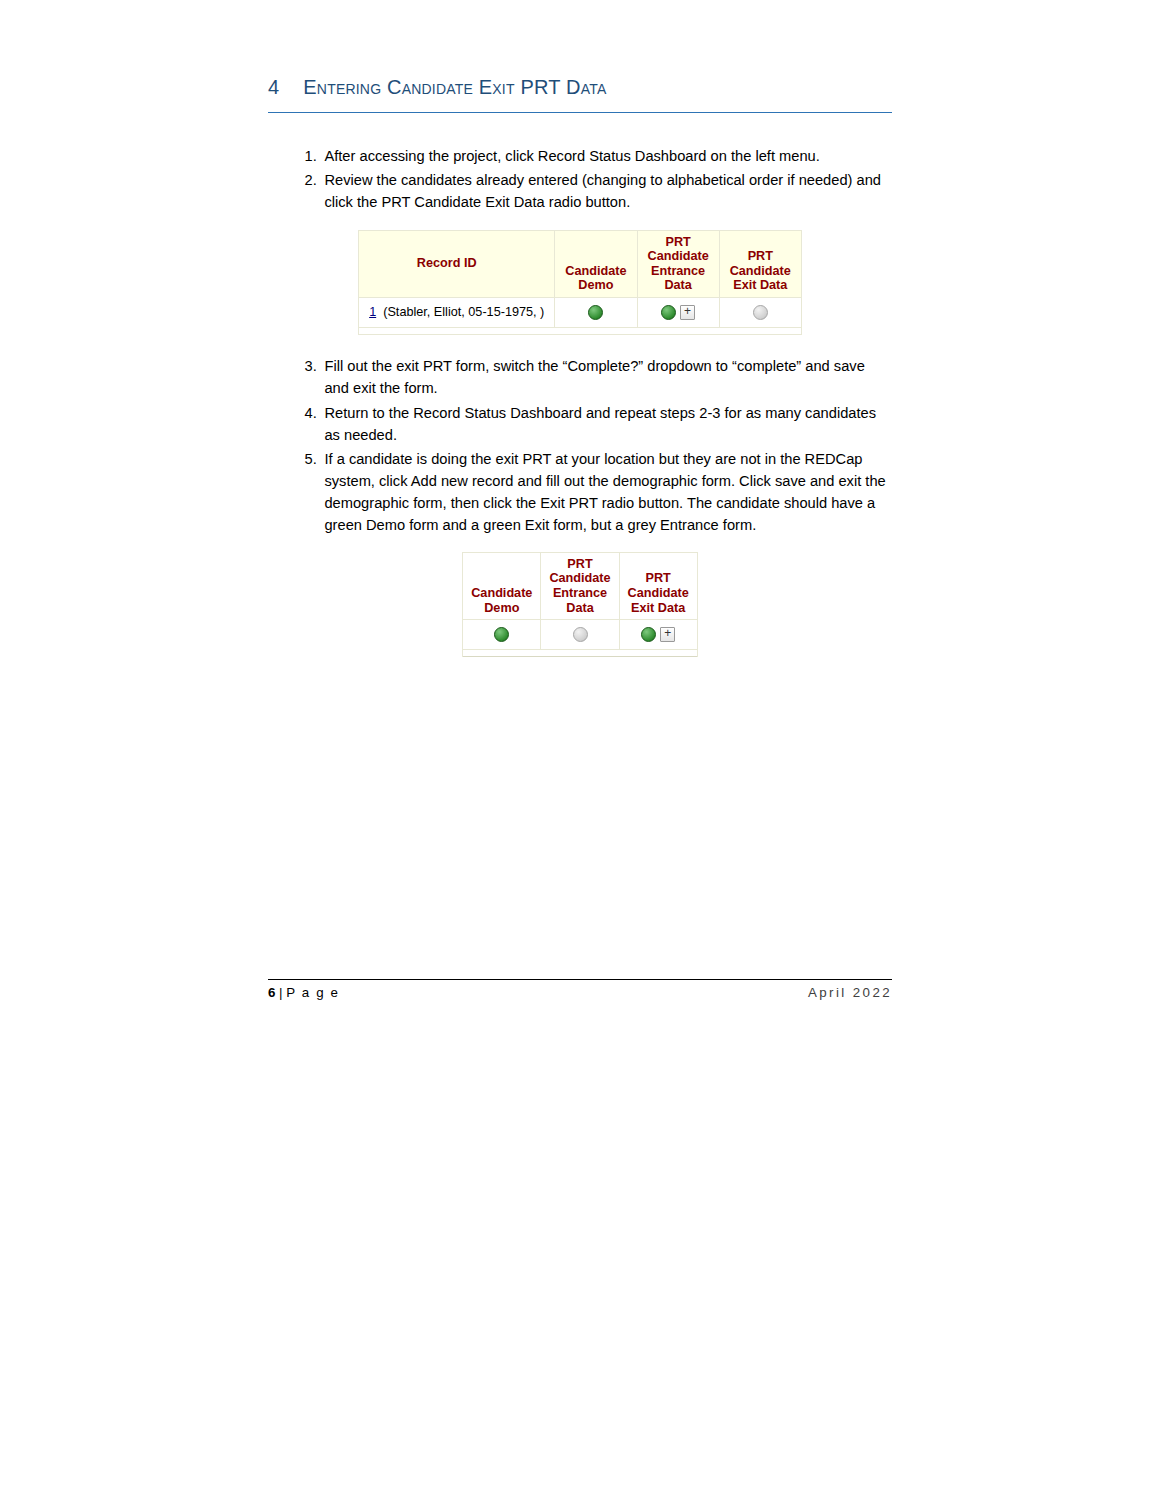4 Entering Candidate Exit PRT Data
After accessing the project, click Record Status Dashboard on the left menu.
Review the candidates already entered (changing to alphabetical order if needed) and click the PRT Candidate Exit Data radio button.
| Record ID | Candidate Demo | PRT Candidate Entrance Data | PRT Candidate Exit Data |
| --- | --- | --- | --- |
| 1 (Stabler, Elliot, 05-15-1975, ) | | + | |
Fill out the exit PRT form, switch the “Complete?” dropdown to “complete” and save and exit the form.
Return to the Record Status Dashboard and repeat steps 2-3 for as many candidates as needed.
If a candidate is doing the exit PRT at your location but they are not in the REDCap system, click Add new record and fill out the demographic form. Click save and exit the demographic form, then click the Exit PRT radio button. The candidate should have a green Demo form and a green Exit form, but a grey Entrance form.
| Candidate Demo | PRT Candidate Entrance Data | PRT Candidate Exit Data |
| --- | --- | --- |
| | | + |
6 | P a g e
April 2022